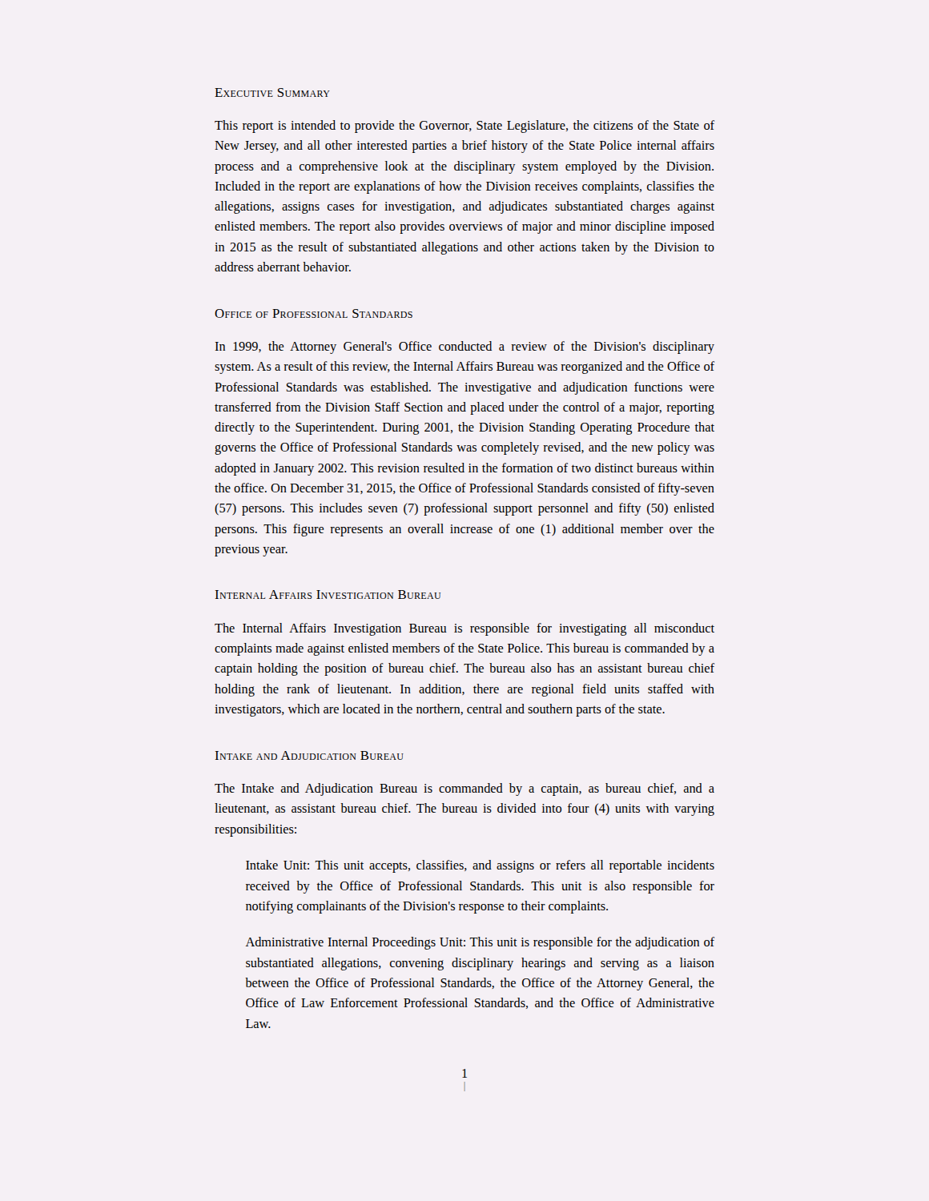Executive Summary
This report is intended to provide the Governor, State Legislature, the citizens of the State of New Jersey, and all other interested parties a brief history of the State Police internal affairs process and a comprehensive look at the disciplinary system employed by the Division. Included in the report are explanations of how the Division receives complaints, classifies the allegations, assigns cases for investigation, and adjudicates substantiated charges against enlisted members. The report also provides overviews of major and minor discipline imposed in 2015 as the result of substantiated allegations and other actions taken by the Division to address aberrant behavior.
Office of Professional Standards
In 1999, the Attorney General's Office conducted a review of the Division's disciplinary system. As a result of this review, the Internal Affairs Bureau was reorganized and the Office of Professional Standards was established. The investigative and adjudication functions were transferred from the Division Staff Section and placed under the control of a major, reporting directly to the Superintendent. During 2001, the Division Standing Operating Procedure that governs the Office of Professional Standards was completely revised, and the new policy was adopted in January 2002. This revision resulted in the formation of two distinct bureaus within the office. On December 31, 2015, the Office of Professional Standards consisted of fifty-seven (57) persons. This includes seven (7) professional support personnel and fifty (50) enlisted persons. This figure represents an overall increase of one (1) additional member over the previous year.
Internal Affairs Investigation Bureau
The Internal Affairs Investigation Bureau is responsible for investigating all misconduct complaints made against enlisted members of the State Police. This bureau is commanded by a captain holding the position of bureau chief. The bureau also has an assistant bureau chief holding the rank of lieutenant. In addition, there are regional field units staffed with investigators, which are located in the northern, central and southern parts of the state.
Intake and Adjudication Bureau
The Intake and Adjudication Bureau is commanded by a captain, as bureau chief, and a lieutenant, as assistant bureau chief. The bureau is divided into four (4) units with varying responsibilities:
Intake Unit: This unit accepts, classifies, and assigns or refers all reportable incidents received by the Office of Professional Standards. This unit is also responsible for notifying complainants of the Division's response to their complaints.
Administrative Internal Proceedings Unit: This unit is responsible for the adjudication of substantiated allegations, convening disciplinary hearings and serving as a liaison between the Office of Professional Standards, the Office of the Attorney General, the Office of Law Enforcement Professional Standards, and the Office of Administrative Law.
1|